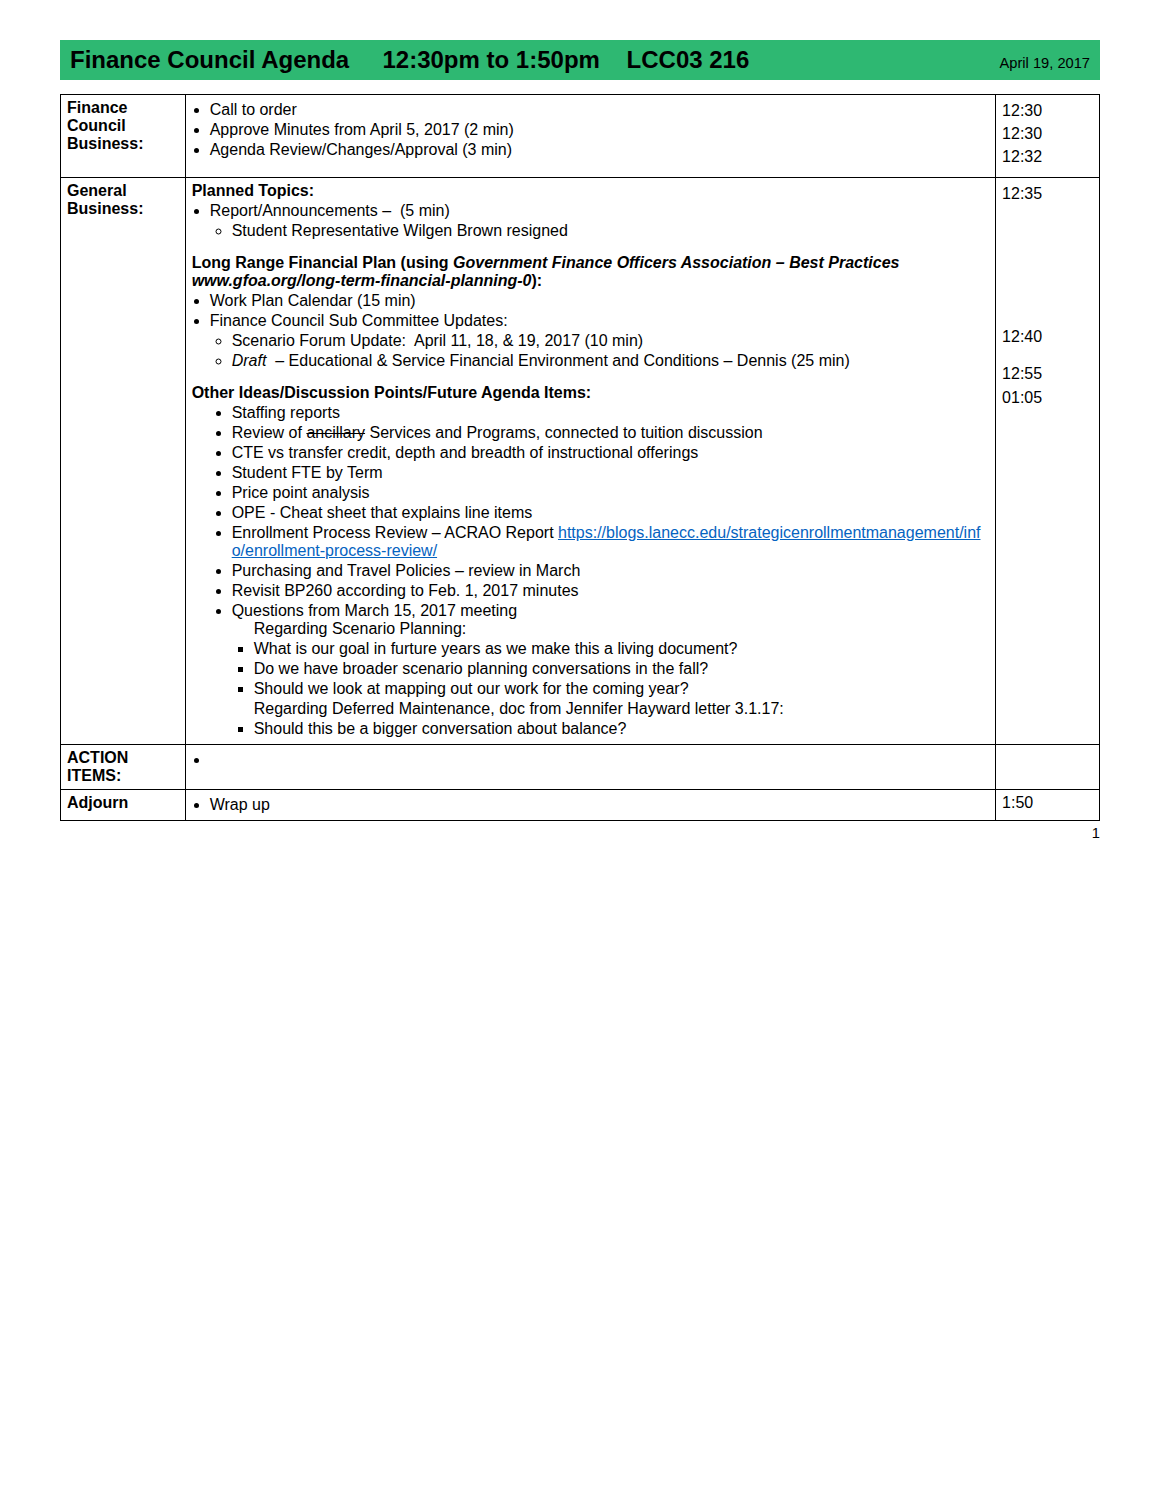Finance Council Agenda 12:30pm to 1:50pm LCC03 216
April 19, 2017
| Finance Council Business: | Call to order Approve Minutes from April 5, 2017 (2 min) Agenda Review/Changes/Approval (3 min) | 12:30 12:30 12:32 |
| General Business: | Planned Topics: Report/Announcements – (5 min) Student Representative Wilgen Brown resigned Long Range Financial Plan (using Government Finance Officers Association – Best Practices www.gfoa.org/long-term-financial-planning-0 ): Work Plan Calendar (15 min) Finance Council Sub Committee Updates: Scenario Forum Update: April 11, 18, & 19, 2017 (10 min) Draft – Educational & Service Financial Environment and Conditions – Dennis (25 min) Other Ideas/Discussion Points/Future Agenda Items: Staffing reports Review of ancillary Services and Programs, connected to tuition discussion CTE vs transfer credit, depth and breadth of instructional offerings Student FTE by Term Price point analysis OPE - Cheat sheet that explains line items Enrollment Process Review – ACRAO Report https://blogs.lanecc.edu/strategicenrollmentmanagement/info/enrollment-process-review/ Purchasing and Travel Policies – review in March Revisit BP260 according to Feb. 1, 2017 minutes Questions from March 15, 2017 meeting Regarding Scenario Planning: What is our goal in furture years as we make this a living document? Do we have broader scenario planning conversations in the fall? Should we look at mapping out our work for the coming year? Regarding Deferred Maintenance, doc from Jennifer Hayward letter 3.1.17: Should this be a bigger conversation about balance? | 12:35 12:40 12:55 01:05 |
| ACTION ITEMS: | | |
| Adjourn | Wrap up | 1:50 |
1